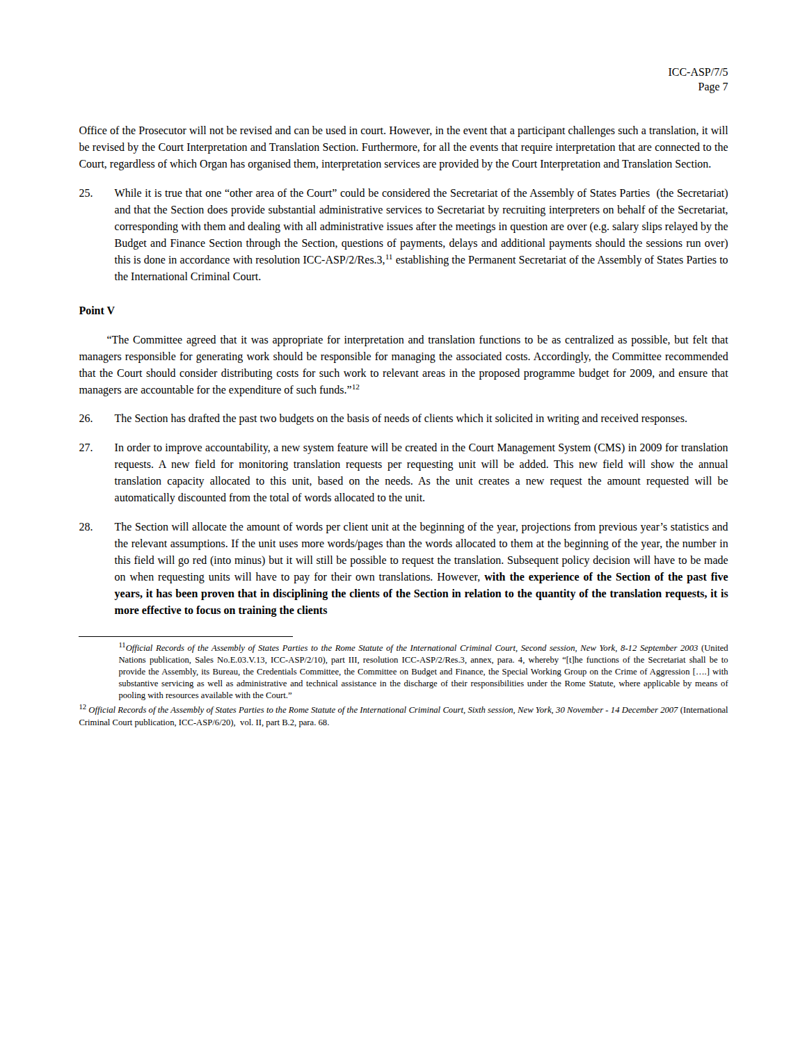ICC-ASP/7/5
Page 7
Office of the Prosecutor will not be revised and can be used in court. However, in the event that a participant challenges such a translation, it will be revised by the Court Interpretation and Translation Section. Furthermore, for all the events that require interpretation that are connected to the Court, regardless of which Organ has organised them, interpretation services are provided by the Court Interpretation and Translation Section.
25.
While it is true that one “other area of the Court” could be considered the Secretariat of the Assembly of States Parties (the Secretariat) and that the Section does provide substantial administrative services to Secretariat by recruiting interpreters on behalf of the Secretariat, corresponding with them and dealing with all administrative issues after the meetings in question are over (e.g. salary slips relayed by the Budget and Finance Section through the Section, questions of payments, delays and additional payments should the sessions run over) this is done in accordance with resolution ICC-ASP/2/Res.3,11 establishing the Permanent Secretariat of the Assembly of States Parties to the International Criminal Court.
Point V
“The Committee agreed that it was appropriate for interpretation and translation functions to be as centralized as possible, but felt that managers responsible for generating work should be responsible for managing the associated costs. Accordingly, the Committee recommended that the Court should consider distributing costs for such work to relevant areas in the proposed programme budget for 2009, and ensure that managers are accountable for the expenditure of such funds.”12
26.
The Section has drafted the past two budgets on the basis of needs of clients which it solicited in writing and received responses.
27.
In order to improve accountability, a new system feature will be created in the Court Management System (CMS) in 2009 for translation requests. A new field for monitoring translation requests per requesting unit will be added. This new field will show the annual translation capacity allocated to this unit, based on the needs. As the unit creates a new request the amount requested will be automatically discounted from the total of words allocated to the unit.
28.
The Section will allocate the amount of words per client unit at the beginning of the year, projections from previous year’s statistics and the relevant assumptions. If the unit uses more words/pages than the words allocated to them at the beginning of the year, the number in this field will go red (into minus) but it will still be possible to request the translation. Subsequent policy decision will have to be made on when requesting units will have to pay for their own translations. However, with the experience of the Section of the past five years, it has been proven that in disciplining the clients of the Section in relation to the quantity of the translation requests, it is more effective to focus on training the clients
11Official Records of the Assembly of States Parties to the Rome Statute of the International Criminal Court, Second session, New York, 8-12 September 2003 (United Nations publication, Sales No.E.03.V.13, ICC-ASP/2/10), part III, resolution ICC-ASP/2/Res.3, annex, para. 4, whereby “[t]he functions of the Secretariat shall be to provide the Assembly, its Bureau, the Credentials Committee, the Committee on Budget and Finance, the Special Working Group on the Crime of Aggression [….] with substantive servicing as well as administrative and technical assistance in the discharge of their responsibilities under the Rome Statute, where applicable by means of pooling with resources available with the Court.”
12 Official Records of the Assembly of States Parties to the Rome Statute of the International Criminal Court, Sixth session, New York, 30 November - 14 December 2007 (International Criminal Court publication, ICC-ASP/6/20), vol. II, part B.2, para. 68.